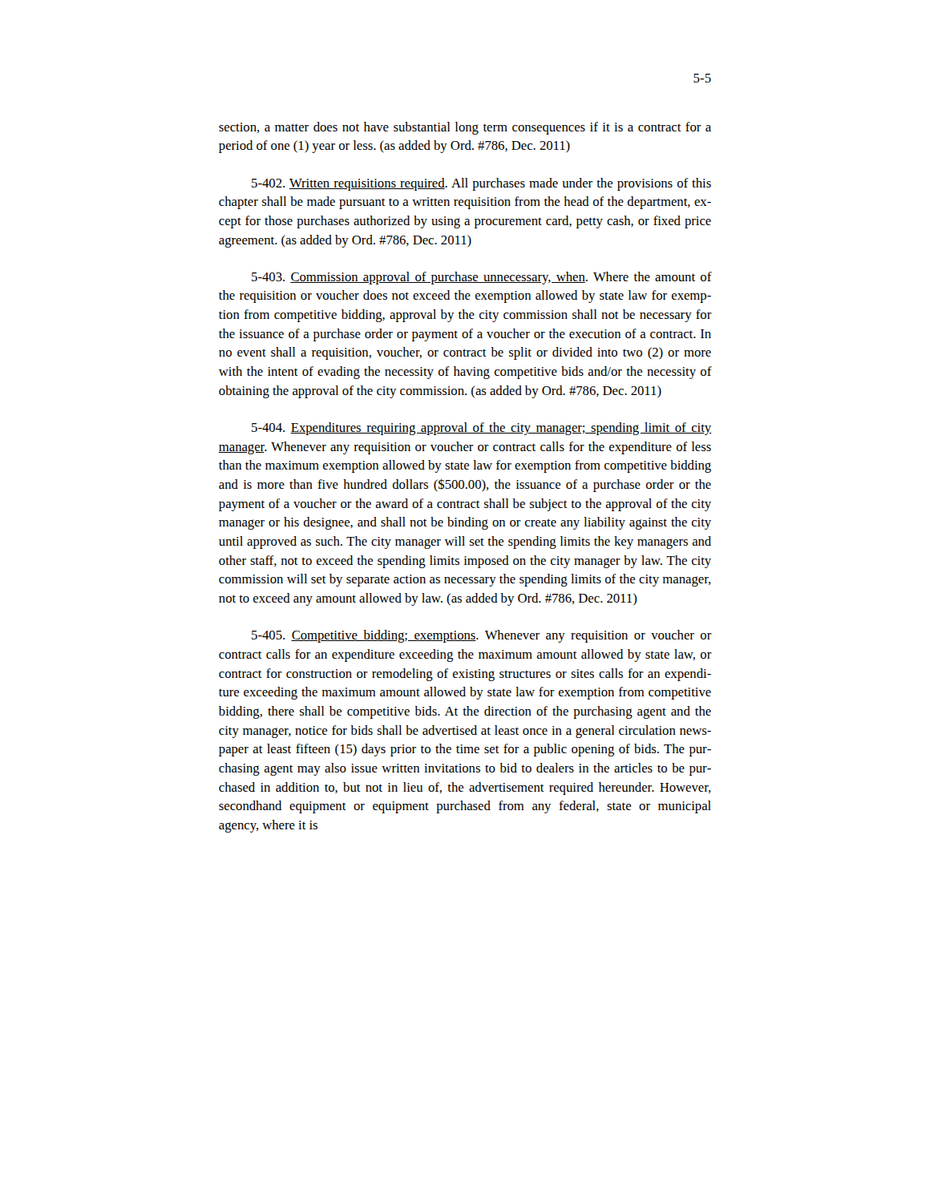5-5
section, a matter does not have substantial long term consequences if it is a contract for a period of one (1) year or less. (as added by Ord. #786, Dec. 2011)
5-402. Written requisitions required. All purchases made under the provisions of this chapter shall be made pursuant to a written requisition from the head of the department, except for those purchases authorized by using a procurement card, petty cash, or fixed price agreement. (as added by Ord. #786, Dec. 2011)
5-403. Commission approval of purchase unnecessary, when. Where the amount of the requisition or voucher does not exceed the exemption allowed by state law for exemption from competitive bidding, approval by the city commission shall not be necessary for the issuance of a purchase order or payment of a voucher or the execution of a contract. In no event shall a requisition, voucher, or contract be split or divided into two (2) or more with the intent of evading the necessity of having competitive bids and/or the necessity of obtaining the approval of the city commission. (as added by Ord. #786, Dec. 2011)
5-404. Expenditures requiring approval of the city manager; spending limit of city manager. Whenever any requisition or voucher or contract calls for the expenditure of less than the maximum exemption allowed by state law for exemption from competitive bidding and is more than five hundred dollars ($500.00), the issuance of a purchase order or the payment of a voucher or the award of a contract shall be subject to the approval of the city manager or his designee, and shall not be binding on or create any liability against the city until approved as such. The city manager will set the spending limits the key managers and other staff, not to exceed the spending limits imposed on the city manager by law. The city commission will set by separate action as necessary the spending limits of the city manager, not to exceed any amount allowed by law. (as added by Ord. #786, Dec. 2011)
5-405. Competitive bidding; exemptions. Whenever any requisition or voucher or contract calls for an expenditure exceeding the maximum amount allowed by state law, or contract for construction or remodeling of existing structures or sites calls for an expenditure exceeding the maximum amount allowed by state law for exemption from competitive bidding, there shall be competitive bids. At the direction of the purchasing agent and the city manager, notice for bids shall be advertised at least once in a general circulation newspaper at least fifteen (15) days prior to the time set for a public opening of bids. The purchasing agent may also issue written invitations to bid to dealers in the articles to be purchased in addition to, but not in lieu of, the advertisement required hereunder. However, secondhand equipment or equipment purchased from any federal, state or municipal agency, where it is